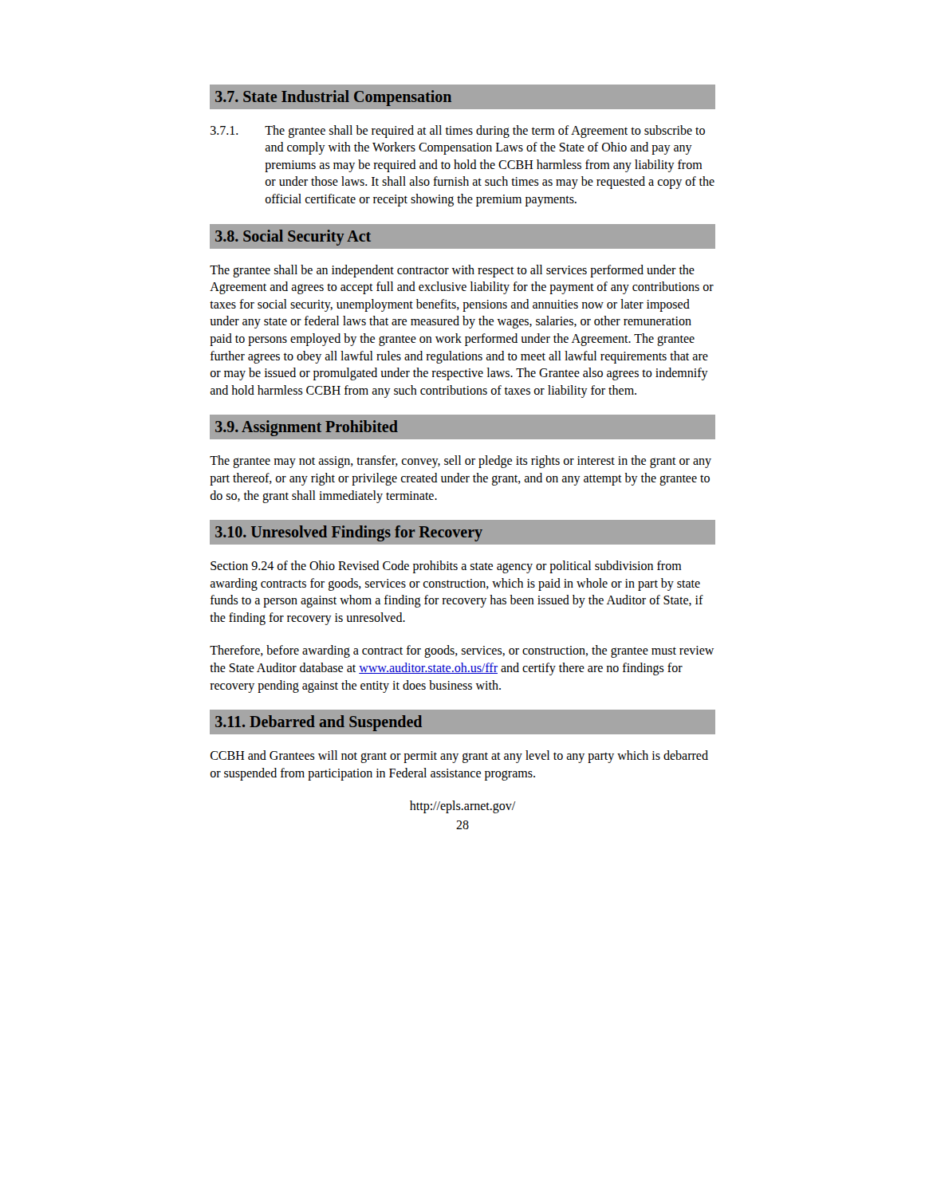3.7. State Industrial Compensation
3.7.1.
The grantee shall be required at all times during the term of Agreement to subscribe to and comply with the Workers Compensation Laws of the State of Ohio and pay any premiums as may be required and to hold the CCBH harmless from any liability from or under those laws. It shall also furnish at such times as may be requested a copy of the official certificate or receipt showing the premium payments.
3.8. Social Security Act
The grantee shall be an independent contractor with respect to all services performed under the Agreement and agrees to accept full and exclusive liability for the payment of any contributions or taxes for social security, unemployment benefits, pensions and annuities now or later imposed under any state or federal laws that are measured by the wages, salaries, or other remuneration paid to persons employed by the grantee on work performed under the Agreement. The grantee further agrees to obey all lawful rules and regulations and to meet all lawful requirements that are or may be issued or promulgated under the respective laws. The Grantee also agrees to indemnify and hold harmless CCBH from any such contributions of taxes or liability for them.
3.9. Assignment Prohibited
The grantee may not assign, transfer, convey, sell or pledge its rights or interest in the grant or any part thereof, or any right or privilege created under the grant, and on any attempt by the grantee to do so, the grant shall immediately terminate.
3.10. Unresolved Findings for Recovery
Section 9.24 of the Ohio Revised Code prohibits a state agency or political subdivision from awarding contracts for goods, services or construction, which is paid in whole or in part by state funds to a person against whom a finding for recovery has been issued by the Auditor of State, if the finding for recovery is unresolved.
Therefore, before awarding a contract for goods, services, or construction, the grantee must review the State Auditor database at www.auditor.state.oh.us/ffr and certify there are no findings for recovery pending against the entity it does business with.
3.11. Debarred and Suspended
CCBH and Grantees will not grant or permit any grant at any level to any party which is debarred or suspended from participation in Federal assistance programs.
http://epls.arnet.gov/
28